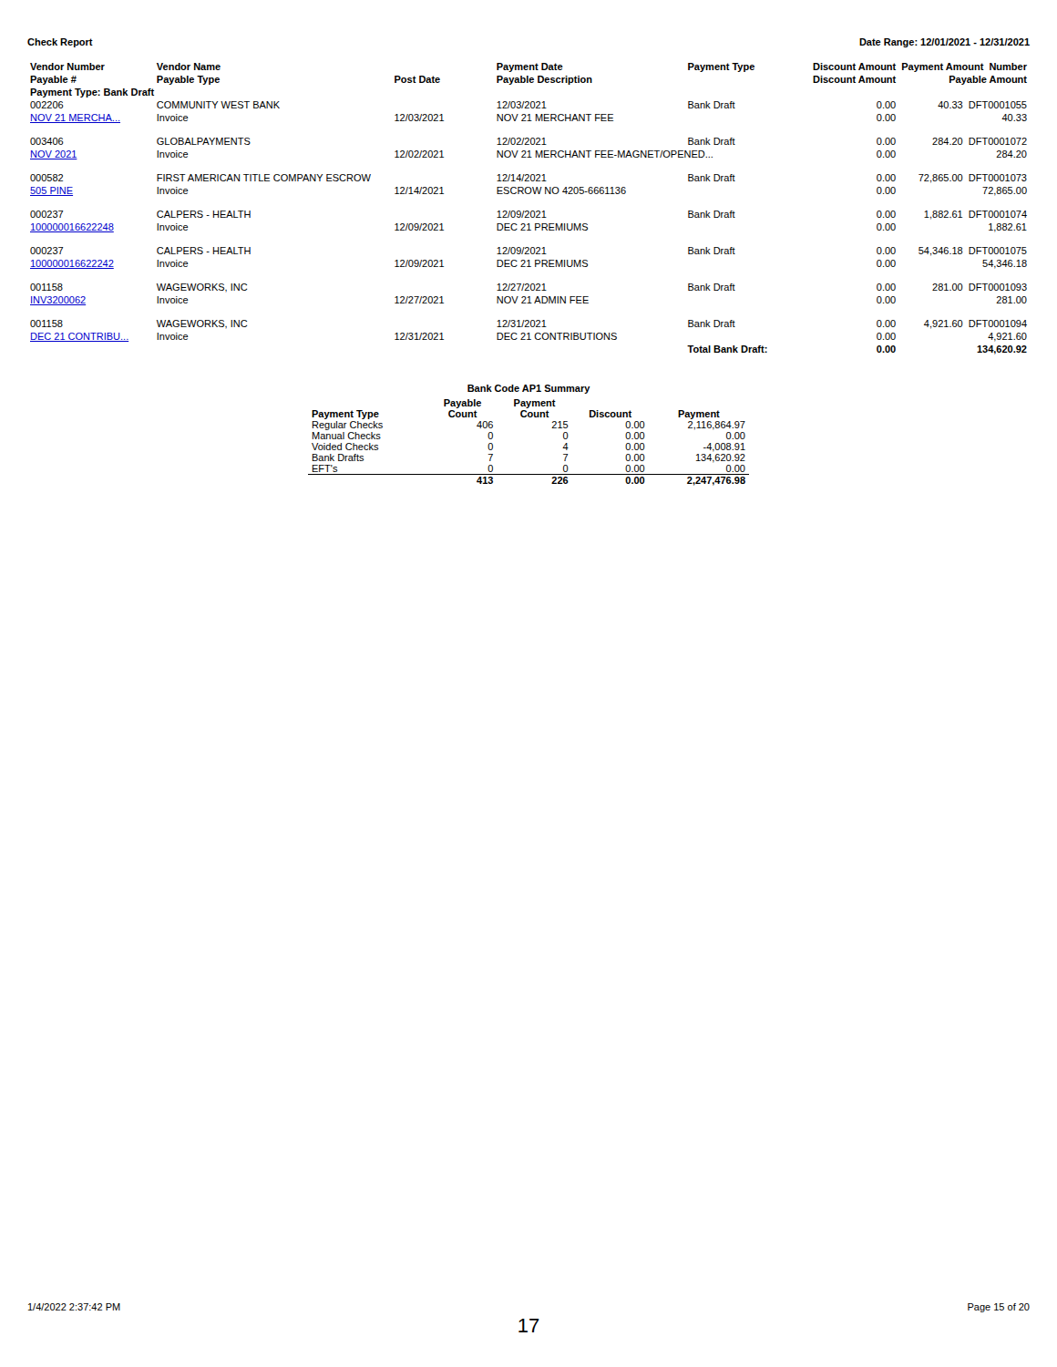Check Report
Date Range: 12/01/2021 - 12/31/2021
| Vendor Number | Vendor Name | | Payment Date | Payment Type | Discount Amount | Payment Amount Number |
| Payable # | Payable Type | Post Date | Payable Description | | Discount Amount | Payable Amount |
| Payment Type: Bank Draft |
| 002206 | COMMUNITY WEST BANK | | 12/03/2021 | Bank Draft | 0.00 | 40.33 DFT0001055 |
| NOV 21 MERCHA... | Invoice | 12/03/2021 | NOV 21 MERCHANT FEE | | 0.00 | 40.33 |
| 003406 | GLOBALPAYMENTS | | 12/02/2021 | Bank Draft | 0.00 | 284.20 DFT0001072 |
| NOV 2021 | Invoice | 12/02/2021 | NOV 21 MERCHANT FEE-MAGNET/OPENED... | 0.00 | 284.20 |
| 000582 | FIRST AMERICAN TITLE COMPANY ESCROW | | 12/14/2021 | Bank Draft | 0.00 | 72,865.00 DFT0001073 |
| 505 PINE | Invoice | 12/14/2021 | ESCROW NO 4205-6661136 | | 0.00 | 72,865.00 |
| 000237 | CALPERS - HEALTH | | 12/09/2021 | Bank Draft | 0.00 | 1,882.61 DFT0001074 |
| 100000016622248 | Invoice | 12/09/2021 | DEC 21 PREMIUMS | | 0.00 | 1,882.61 |
| 000237 | CALPERS - HEALTH | | 12/09/2021 | Bank Draft | 0.00 | 54,346.18 DFT0001075 |
| 100000016622242 | Invoice | 12/09/2021 | DEC 21 PREMIUMS | | 0.00 | 54,346.18 |
| 001158 | WAGEWORKS, INC | | 12/27/2021 | Bank Draft | 0.00 | 281.00 DFT0001093 |
| INV3200062 | Invoice | 12/27/2021 | NOV 21 ADMIN FEE | | 0.00 | 281.00 |
| 001158 | WAGEWORKS, INC | | 12/31/2021 | Bank Draft | 0.00 | 4,921.60 DFT0001094 |
| DEC 21 CONTRIBU... | Invoice | 12/31/2021 | DEC 21 CONTRIBUTIONS | | 0.00 | 4,921.60 |
| | Total Bank Draft: | 0.00 | 134,620.92 |
Bank Code AP1 Summary
| | Payable | Payment | | |
| --- | --- | --- | --- | --- |
| Payment Type | Count | Count | Discount | Payment |
| Regular Checks | 406 | 215 | 0.00 | 2,116,864.97 |
| Manual Checks | 0 | 0 | 0.00 | 0.00 |
| Voided Checks | 0 | 4 | 0.00 | -4,008.91 |
| Bank Drafts | 7 | 7 | 0.00 | 134,620.92 |
| EFT's | 0 | 0 | 0.00 | 0.00 |
| | 413 | 226 | 0.00 | 2,247,476.98 |
1/4/2022 2:37:42 PM
Page 15 of 20
17